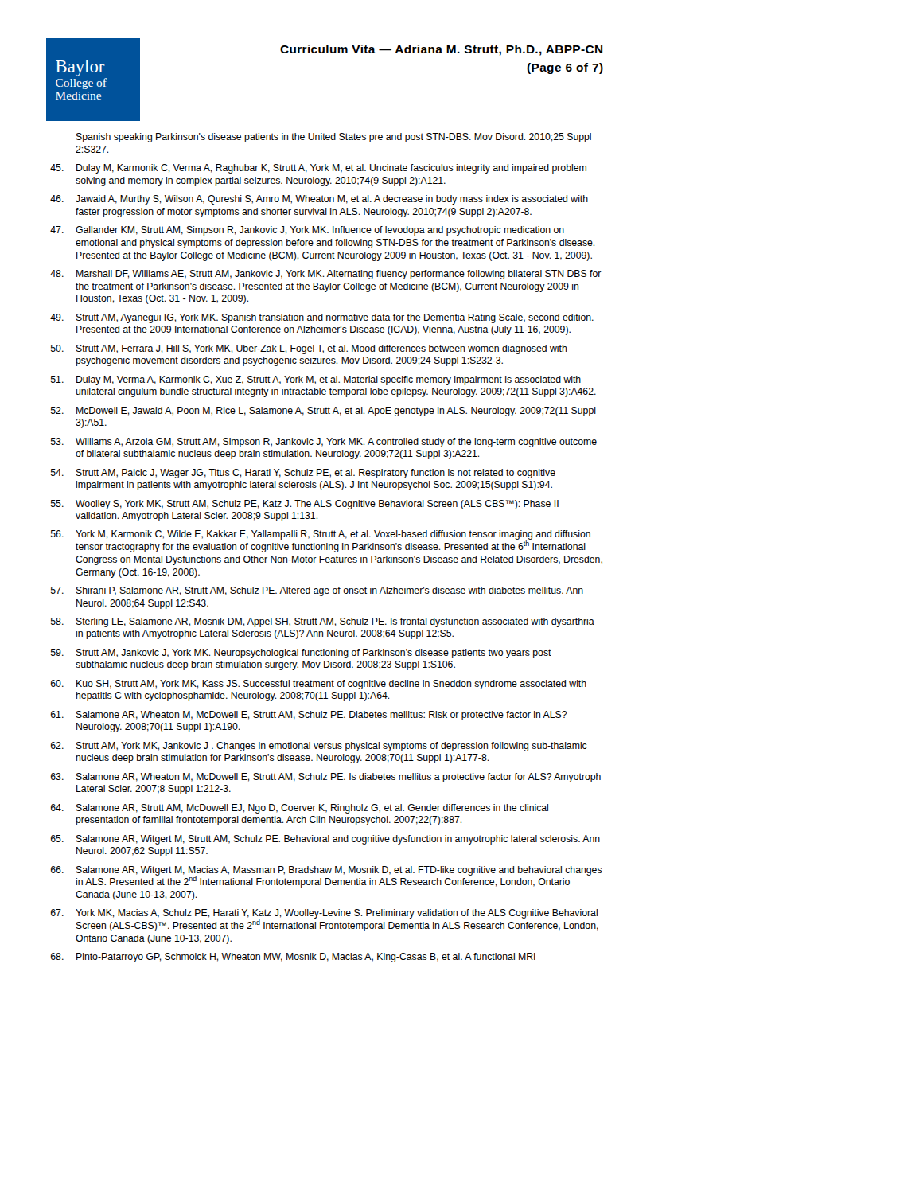Baylor College of Medicine
Curriculum Vita — Adriana M. Strutt, Ph.D., ABPP-CN (Page 6 of 7)
Spanish speaking Parkinson's disease patients in the United States pre and post STN-DBS. Mov Disord. 2010;25 Suppl 2:S327.
45. Dulay M, Karmonik C, Verma A, Raghubar K, Strutt A, York M, et al. Uncinate fasciculus integrity and impaired problem solving and memory in complex partial seizures. Neurology. 2010;74(9 Suppl 2):A121.
46. Jawaid A, Murthy S, Wilson A, Qureshi S, Amro M, Wheaton M, et al. A decrease in body mass index is associated with faster progression of motor symptoms and shorter survival in ALS. Neurology. 2010;74(9 Suppl 2):A207-8.
47. Gallander KM, Strutt AM, Simpson R, Jankovic J, York MK. Influence of levodopa and psychotropic medication on emotional and physical symptoms of depression before and following STN-DBS for the treatment of Parkinson's disease. Presented at the Baylor College of Medicine (BCM), Current Neurology 2009 in Houston, Texas (Oct. 31 - Nov. 1, 2009).
48. Marshall DF, Williams AE, Strutt AM, Jankovic J, York MK. Alternating fluency performance following bilateral STN DBS for the treatment of Parkinson's disease. Presented at the Baylor College of Medicine (BCM), Current Neurology 2009 in Houston, Texas (Oct. 31 - Nov. 1, 2009).
49. Strutt AM, Ayanegui IG, York MK. Spanish translation and normative data for the Dementia Rating Scale, second edition. Presented at the 2009 International Conference on Alzheimer's Disease (ICAD), Vienna, Austria (July 11-16, 2009).
50. Strutt AM, Ferrara J, Hill S, York MK, Uber-Zak L, Fogel T, et al. Mood differences between women diagnosed with psychogenic movement disorders and psychogenic seizures. Mov Disord. 2009;24 Suppl 1:S232-3.
51. Dulay M, Verma A, Karmonik C, Xue Z, Strutt A, York M, et al. Material specific memory impairment is associated with unilateral cingulum bundle structural integrity in intractable temporal lobe epilepsy. Neurology. 2009;72(11 Suppl 3):A462.
52. McDowell E, Jawaid A, Poon M, Rice L, Salamone A, Strutt A, et al. ApoE genotype in ALS. Neurology. 2009;72(11 Suppl 3):A51.
53. Williams A, Arzola GM, Strutt AM, Simpson R, Jankovic J, York MK. A controlled study of the long-term cognitive outcome of bilateral subthalamic nucleus deep brain stimulation. Neurology. 2009;72(11 Suppl 3):A221.
54. Strutt AM, Palcic J, Wager JG, Titus C, Harati Y, Schulz PE, et al. Respiratory function is not related to cognitive impairment in patients with amyotrophic lateral sclerosis (ALS). J Int Neuropsychol Soc. 2009;15(Suppl S1):94.
55. Woolley S, York MK, Strutt AM, Schulz PE, Katz J. The ALS Cognitive Behavioral Screen (ALS CBS™): Phase II validation. Amyotroph Lateral Scler. 2008;9 Suppl 1:131.
56. York M, Karmonik C, Wilde E, Kakkar E, Yallampalli R, Strutt A, et al. Voxel-based diffusion tensor imaging and diffusion tensor tractography for the evaluation of cognitive functioning in Parkinson's disease. Presented at the 6th International Congress on Mental Dysfunctions and Other Non-Motor Features in Parkinson's Disease and Related Disorders, Dresden, Germany (Oct. 16-19, 2008).
57. Shirani P, Salamone AR, Strutt AM, Schulz PE. Altered age of onset in Alzheimer's disease with diabetes mellitus. Ann Neurol. 2008;64 Suppl 12:S43.
58. Sterling LE, Salamone AR, Mosnik DM, Appel SH, Strutt AM, Schulz PE. Is frontal dysfunction associated with dysarthria in patients with Amyotrophic Lateral Sclerosis (ALS)? Ann Neurol. 2008;64 Suppl 12:S5.
59. Strutt AM, Jankovic J, York MK. Neuropsychological functioning of Parkinson's disease patients two years post subthalamic nucleus deep brain stimulation surgery. Mov Disord. 2008;23 Suppl 1:S106.
60. Kuo SH, Strutt AM, York MK, Kass JS. Successful treatment of cognitive decline in Sneddon syndrome associated with hepatitis C with cyclophosphamide. Neurology. 2008;70(11 Suppl 1):A64.
61. Salamone AR, Wheaton M, McDowell E, Strutt AM, Schulz PE. Diabetes mellitus: Risk or protective factor in ALS? Neurology. 2008;70(11 Suppl 1):A190.
62. Strutt AM, York MK, Jankovic J . Changes in emotional versus physical symptoms of depression following sub-thalamic nucleus deep brain stimulation for Parkinson's disease. Neurology. 2008;70(11 Suppl 1):A177-8.
63. Salamone AR, Wheaton M, McDowell E, Strutt AM, Schulz PE. Is diabetes mellitus a protective factor for ALS? Amyotroph Lateral Scler. 2007;8 Suppl 1:212-3.
64. Salamone AR, Strutt AM, McDowell EJ, Ngo D, Coerver K, Ringholz G, et al. Gender differences in the clinical presentation of familial frontotemporal dementia. Arch Clin Neuropsychol. 2007;22(7):887.
65. Salamone AR, Witgert M, Strutt AM, Schulz PE. Behavioral and cognitive dysfunction in amyotrophic lateral sclerosis. Ann Neurol. 2007;62 Suppl 11:S57.
66. Salamone AR, Witgert M, Macias A, Massman P, Bradshaw M, Mosnik D, et al. FTD-like cognitive and behavioral changes in ALS. Presented at the 2nd International Frontotemporal Dementia in ALS Research Conference, London, Ontario Canada (June 10-13, 2007).
67. York MK, Macias A, Schulz PE, Harati Y, Katz J, Woolley-Levine S. Preliminary validation of the ALS Cognitive Behavioral Screen (ALS-CBS)™. Presented at the 2nd International Frontotemporal Dementia in ALS Research Conference, London, Ontario Canada (June 10-13, 2007).
68. Pinto-Patarroyo GP, Schmolck H, Wheaton MW, Mosnik D, Macias A, King-Casas B, et al. A functional MRI